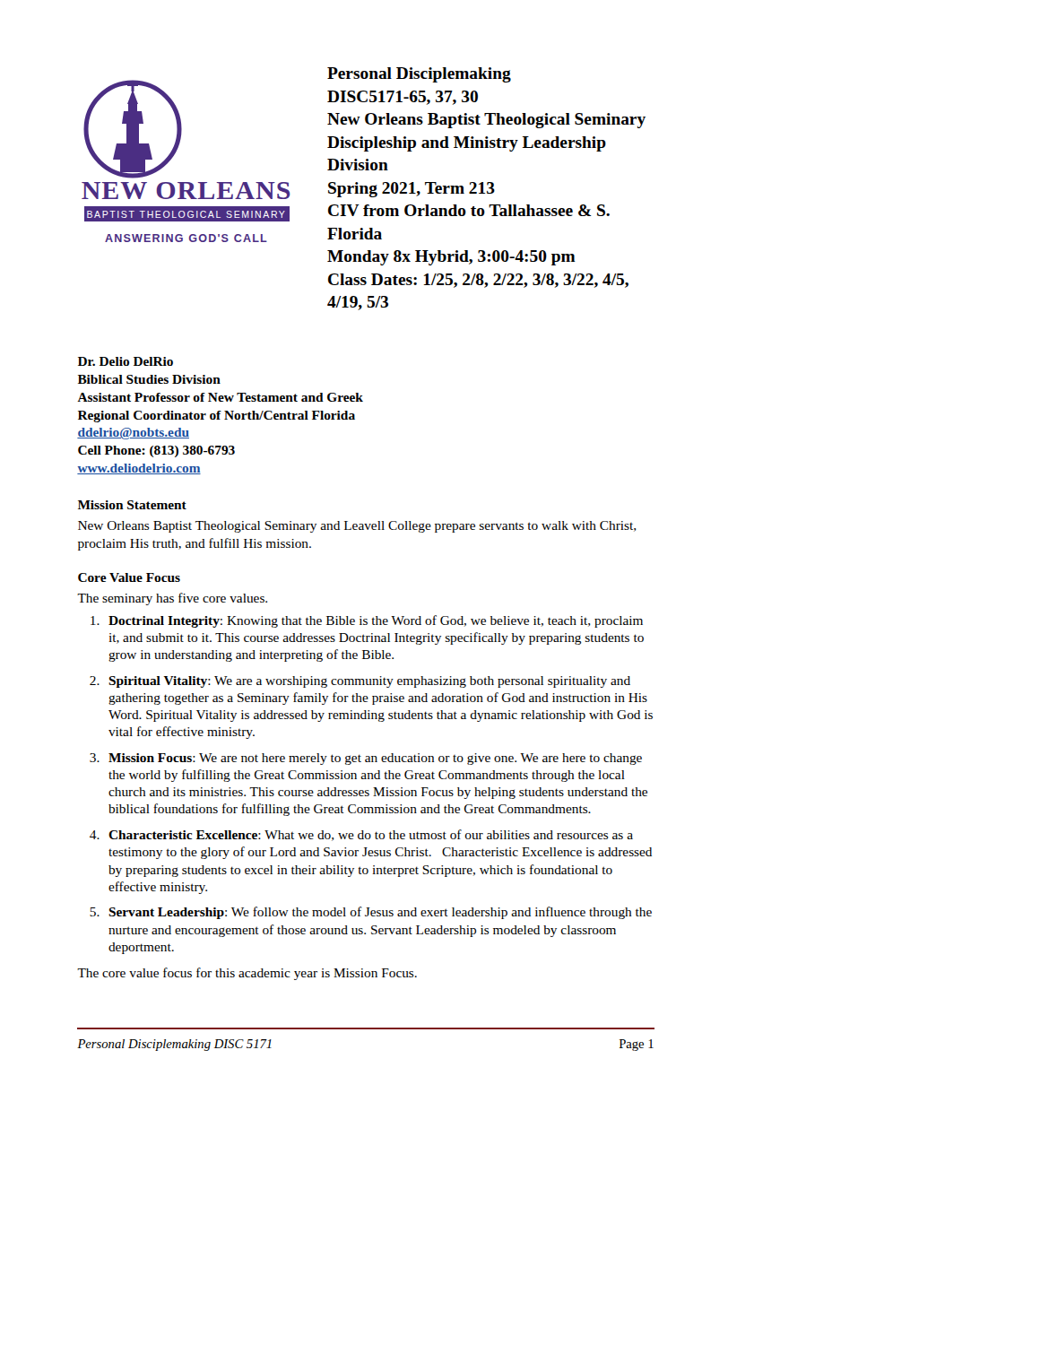NEW ORLEANS BAPTIST THEOLOGICAL SEMINARY ANSWERING GOD'S CALL
Personal Disciplemaking
DISC5171-65, 37, 30
New Orleans Baptist Theological Seminary
Discipleship and Ministry Leadership Division
Spring 2021, Term 213
CIV from Orlando to Tallahassee & S. Florida
Monday 8x Hybrid, 3:00-4:50 pm
Class Dates: 1/25, 2/8, 2/22, 3/8, 3/22, 4/5, 4/19, 5/3
Dr. Delio DelRio
Biblical Studies Division
Assistant Professor of New Testament and Greek
Regional Coordinator of North/Central Florida
ddelrio@nobts.edu
Cell Phone: (813) 380-6793
www.deliodelrio.com
Mission Statement
New Orleans Baptist Theological Seminary and Leavell College prepare servants to walk with Christ, proclaim His truth, and fulfill His mission.
Core Value Focus
The seminary has five core values.
Doctrinal Integrity: Knowing that the Bible is the Word of God, we believe it, teach it, proclaim it, and submit to it. This course addresses Doctrinal Integrity specifically by preparing students to grow in understanding and interpreting of the Bible.
Spiritual Vitality: We are a worshiping community emphasizing both personal spirituality and gathering together as a Seminary family for the praise and adoration of God and instruction in His Word. Spiritual Vitality is addressed by reminding students that a dynamic relationship with God is vital for effective ministry.
Mission Focus: We are not here merely to get an education or to give one. We are here to change the world by fulfilling the Great Commission and the Great Commandments through the local church and its ministries. This course addresses Mission Focus by helping students understand the biblical foundations for fulfilling the Great Commission and the Great Commandments.
Characteristic Excellence: What we do, we do to the utmost of our abilities and resources as a testimony to the glory of our Lord and Savior Jesus Christ. Characteristic Excellence is addressed by preparing students to excel in their ability to interpret Scripture, which is foundational to effective ministry.
Servant Leadership: We follow the model of Jesus and exert leadership and influence through the nurture and encouragement of those around us. Servant Leadership is modeled by classroom deportment.
The core value focus for this academic year is Mission Focus.
Personal Disciplemaking DISC 5171 Page 1